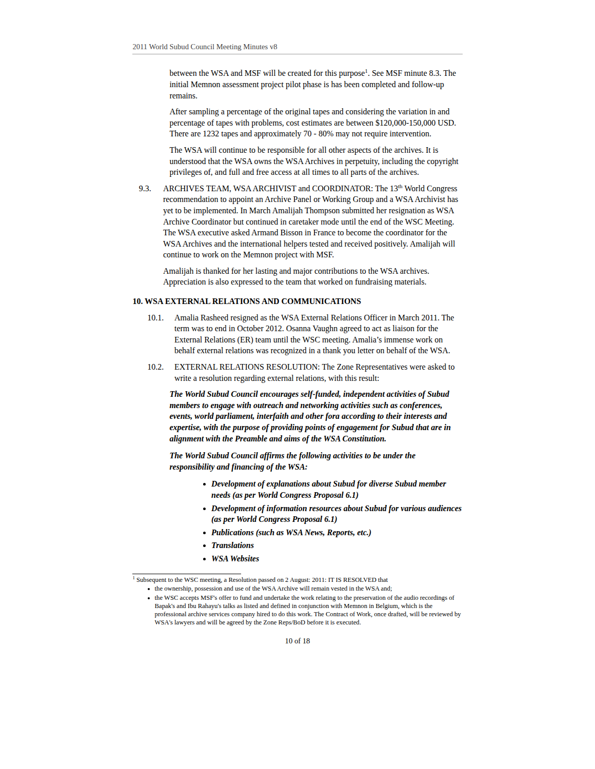2011 World Subud Council Meeting Minutes v8
between the WSA and MSF will be created for this purpose1. See MSF minute 8.3. The initial Memnon assessment project pilot phase is has been completed and follow-up remains.
After sampling a percentage of the original tapes and considering the variation in and percentage of tapes with problems, cost estimates are between $120,000-150,000 USD. There are 1232 tapes and approximately 70 - 80% may not require intervention.
The WSA will continue to be responsible for all other aspects of the archives. It is understood that the WSA owns the WSA Archives in perpetuity, including the copyright privileges of, and full and free access at all times to all parts of the archives.
9.3.
ARCHIVES TEAM, WSA ARCHIVIST and COORDINATOR: The 13th World Congress recommendation to appoint an Archive Panel or Working Group and a WSA Archivist has yet to be implemented. In March Amalijah Thompson submitted her resignation as WSA Archive Coordinator but continued in caretaker mode until the end of the WSC Meeting. The WSA executive asked Armand Bisson in France to become the coordinator for the WSA Archives and the international helpers tested and received positively. Amalijah will continue to work on the Memnon project with MSF.
Amalijah is thanked for her lasting and major contributions to the WSA archives. Appreciation is also expressed to the team that worked on fundraising materials.
10. WSA External Relations and Communications
10.1.
Amalia Rasheed resigned as the WSA External Relations Officer in March 2011. The term was to end in October 2012. Osanna Vaughn agreed to act as liaison for the External Relations (ER) team until the WSC meeting. Amalia’s immense work on behalf external relations was recognized in a thank you letter on behalf of the WSA.
10.2.
EXTERNAL RELATIONS RESOLUTION: The Zone Representatives were asked to write a resolution regarding external relations, with this result:
The World Subud Council encourages self-funded, independent activities of Subud members to engage with outreach and networking activities such as conferences, events, world parliament, interfaith and other fora according to their interests and expertise, with the purpose of providing points of engagement for Subud that are in alignment with the Preamble and aims of the WSA Constitution.
The World Subud Council affirms the following activities to be under the responsibility and financing of the WSA:
Development of explanations about Subud for diverse Subud member needs (as per World Congress Proposal 6.1)
Development of information resources about Subud for various audiences (as per World Congress Proposal 6.1)
Publications (such as WSA News, Reports, etc.)
Translations
WSA Websites
1 Subsequent to the WSC meeting, a Resolution passed on 2 August: 2011: IT IS RESOLVED that
the ownership, possession and use of the WSA Archive will remain vested in the WSA and;
the WSC accepts MSF's offer to fund and undertake the work relating to the preservation of the audio recordings of Bapak's and Ibu Rahayu's talks as listed and defined in conjunction with Memnon in Belgium, which is the professional archive services company hired to do this work. The Contract of Work, once drafted, will be reviewed by WSA's lawyers and will be agreed by the Zone Reps/BoD before it is executed.
10 of 18